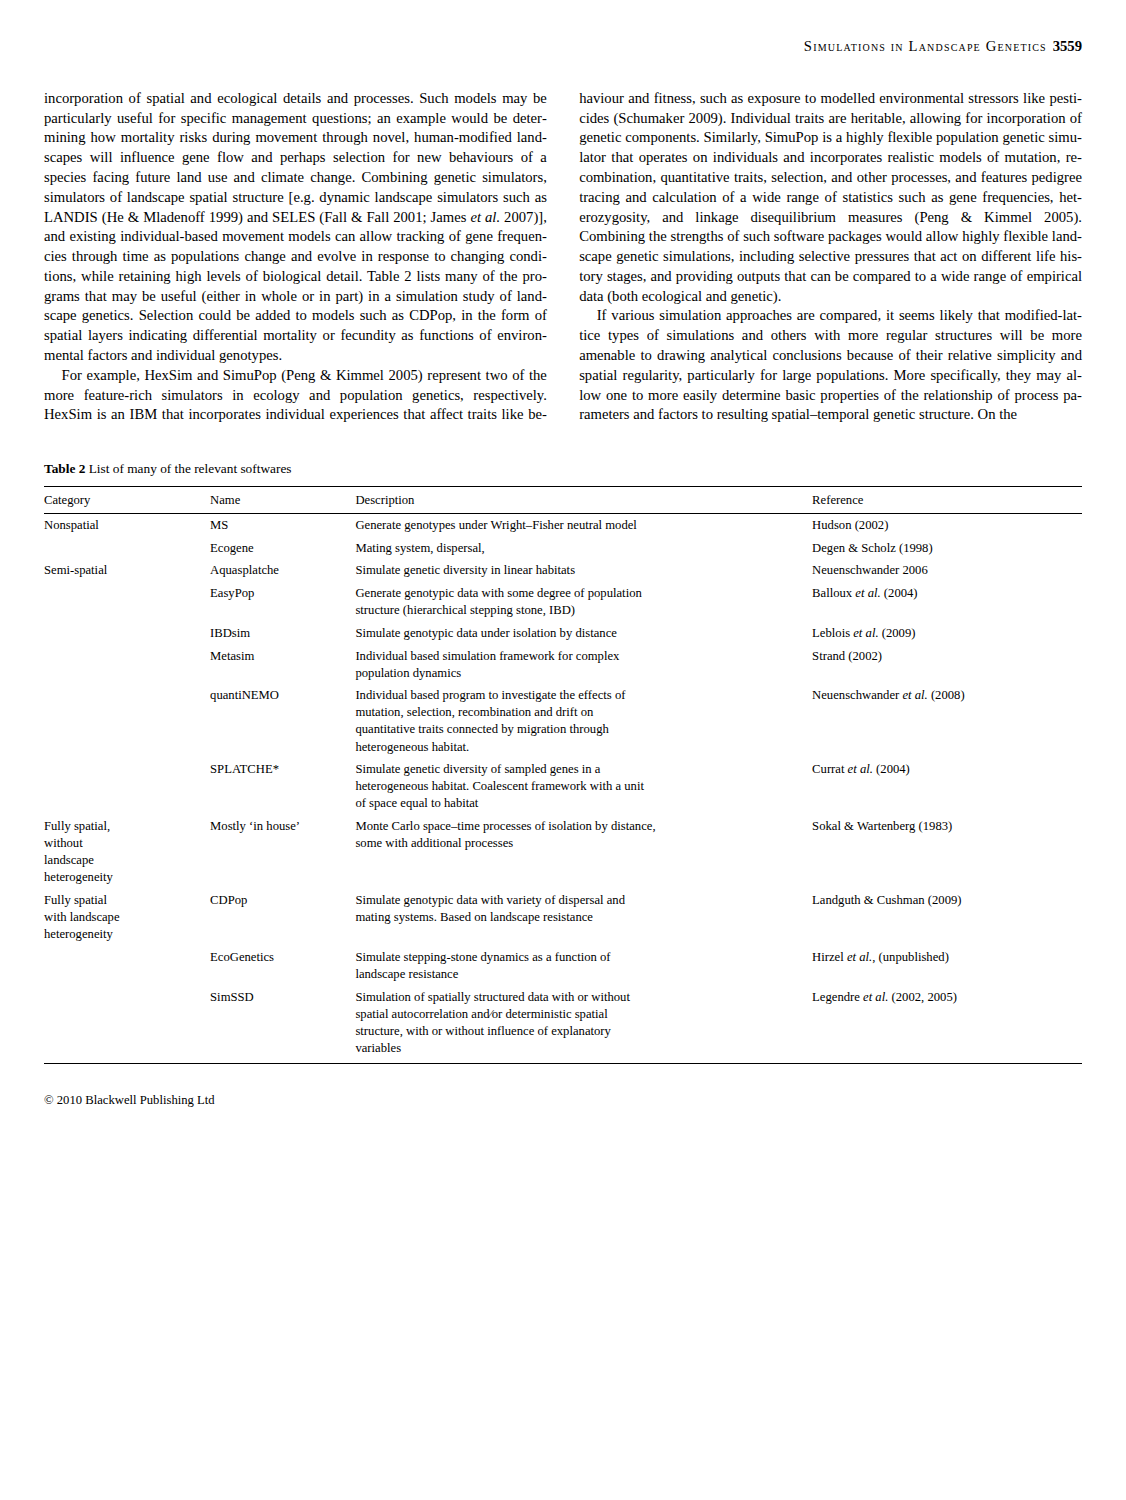Simulations in Landscape Genetics3559
incorporation of spatial and ecological details and processes. Such models may be particularly useful for specific management questions; an example would be determining how mortality risks during movement through novel, human-modified landscapes will influence gene flow and perhaps selection for new behaviours of a species facing future land use and climate change. Combining genetic simulators, simulators of landscape spatial structure [e.g. dynamic landscape simulators such as LANDIS (He & Mladenoff 1999) and SELES (Fall & Fall 2001; James et al. 2007)], and existing individual-based movement models can allow tracking of gene frequencies through time as populations change and evolve in response to changing conditions, while retaining high levels of biological detail. Table 2 lists many of the programs that may be useful (either in whole or in part) in a simulation study of landscape genetics. Selection could be added to models such as CDPop, in the form of spatial layers indicating differential mortality or fecundity as functions of environmental factors and individual genotypes.
For example, HexSim and SimuPop (Peng & Kimmel 2005) represent two of the more feature-rich simulators in ecology and population genetics, respectively. HexSim is an IBM that incorporates individual experiences that affect traits like behaviour and fitness, such as exposure to modelled environmental stressors like pesticides (Schumaker 2009). Individual traits are heritable, allowing for incorporation of genetic components. Similarly, SimuPop is a highly flexible population genetic simulator that operates on individuals and incorporates realistic models of mutation, recombination, quantitative traits, selection, and other processes, and features pedigree tracing and calculation of a wide range of statistics such as gene frequencies, heterozygosity, and linkage disequilibrium measures (Peng & Kimmel 2005). Combining the strengths of such software packages would allow highly flexible landscape genetic simulations, including selective pressures that act on different life history stages, and providing outputs that can be compared to a wide range of empirical data (both ecological and genetic).
If various simulation approaches are compared, it seems likely that modified-lattice types of simulations and others with more regular structures will be more amenable to drawing analytical conclusions because of their relative simplicity and spatial regularity, particularly for large populations. More specifically, they may allow one to more easily determine basic properties of the relationship of process parameters and factors to resulting spatial–temporal genetic structure. On the
Table 2 List of many of the relevant softwares
| Category | Name | Description | Reference |
| --- | --- | --- | --- |
| Nonspatial | MS | Generate genotypes under Wright–Fisher neutral model | Hudson (2002) |
| | Ecogene | Mating system, dispersal, | Degen & Scholz (1998) |
| Semi-spatial | Aquasplatche | Simulate genetic diversity in linear habitats | Neuenschwander 2006 |
| | EasyPop | Generate genotypic data with some degree of population structure (hierarchical stepping stone, IBD) | Balloux et al. (2004) |
| | IBDsim | Simulate genotypic data under isolation by distance | Leblois et al. (2009) |
| | Metasim | Individual based simulation framework for complex population dynamics | Strand (2002) |
| | quantiNEMO | Individual based program to investigate the effects of mutation, selection, recombination and drift on quantitative traits connected by migration through heterogeneous habitat. | Neuenschwander et al. (2008) |
| | SPLATCHE* | Simulate genetic diversity of sampled genes in a heterogeneous habitat. Coalescent framework with a unit of space equal to habitat | Currat et al. (2004) |
| Fully spatial, without landscape heterogeneity | Mostly ‘in house’ | Monte Carlo space–time processes of isolation by distance, some with additional processes | Sokal & Wartenberg (1983) |
| Fully spatial with landscape heterogeneity | CDPop | Simulate genotypic data with variety of dispersal and mating systems. Based on landscape resistance | Landguth & Cushman (2009) |
| | EcoGenetics | Simulate stepping-stone dynamics as a function of landscape resistance | Hirzel et al. , (unpublished) |
| | SimSSD | Simulation of spatially structured data with or without spatial autocorrelation and⁄or deterministic spatial structure, with or without influence of explanatory variables | Legendre et al. (2002, 2005) |
© 2010 Blackwell Publishing Ltd